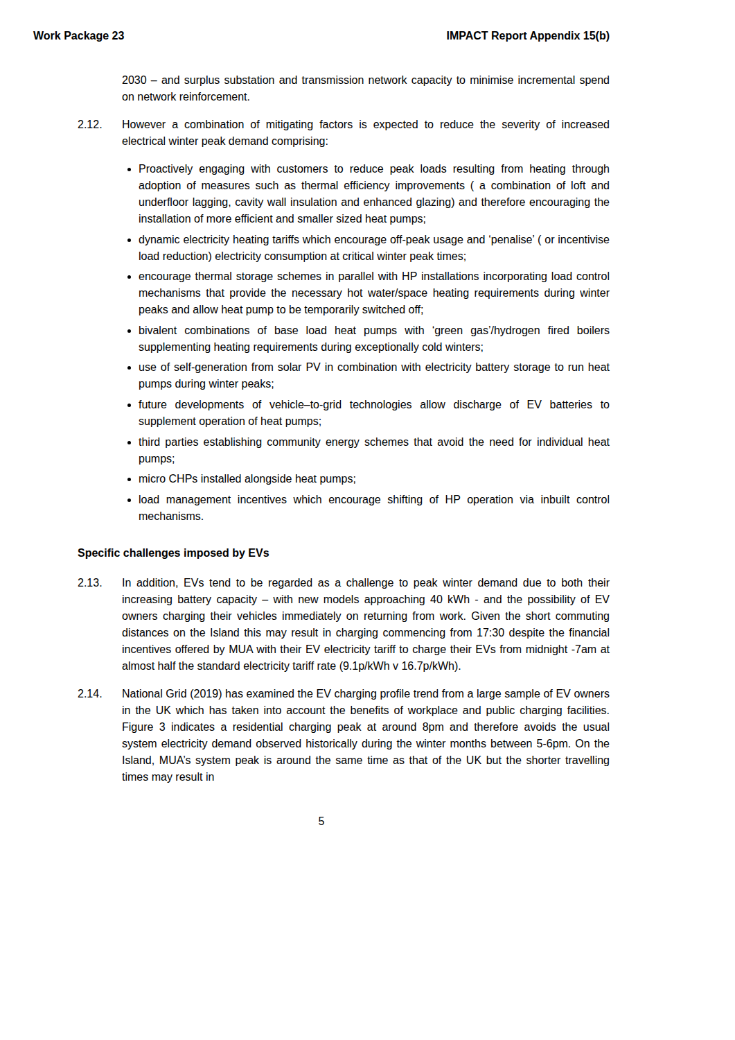Work Package 23 IMPACT Report Appendix 15(b)
2030 – and surplus substation and transmission network capacity to minimise incremental spend on network reinforcement.
2.12. However a combination of mitigating factors is expected to reduce the severity of increased electrical winter peak demand comprising:
Proactively engaging with customers to reduce peak loads resulting from heating through adoption of measures such as thermal efficiency improvements ( a combination of loft and underfloor lagging, cavity wall insulation and enhanced glazing) and therefore encouraging the installation of more efficient and smaller sized heat pumps;
dynamic electricity heating tariffs which encourage off-peak usage and ‘penalise’ ( or incentivise load reduction) electricity consumption at critical winter peak times;
encourage thermal storage schemes in parallel with HP installations incorporating load control mechanisms that provide the necessary hot water/space heating requirements during winter peaks and allow heat pump to be temporarily switched off;
bivalent combinations of base load heat pumps with ‘green gas’/hydrogen fired boilers supplementing heating requirements during exceptionally cold winters;
use of self-generation from solar PV in combination with electricity battery storage to run heat pumps during winter peaks;
future developments of vehicle–to-grid technologies allow discharge of EV batteries to supplement operation of heat pumps;
third parties establishing community energy schemes that avoid the need for individual heat pumps;
micro CHPs installed alongside heat pumps;
load management incentives which encourage shifting of HP operation via inbuilt control mechanisms.
Specific challenges imposed by EVs
2.13. In addition, EVs tend to be regarded as a challenge to peak winter demand due to both their increasing battery capacity – with new models approaching 40 kWh - and the possibility of EV owners charging their vehicles immediately on returning from work. Given the short commuting distances on the Island this may result in charging commencing from 17:30 despite the financial incentives offered by MUA with their EV electricity tariff to charge their EVs from midnight -7am at almost half the standard electricity tariff rate (9.1p/kWh v 16.7p/kWh).
2.14. National Grid (2019) has examined the EV charging profile trend from a large sample of EV owners in the UK which has taken into account the benefits of workplace and public charging facilities. Figure 3 indicates a residential charging peak at around 8pm and therefore avoids the usual system electricity demand observed historically during the winter months between 5-6pm. On the Island, MUA’s system peak is around the same time as that of the UK but the shorter travelling times may result in
5